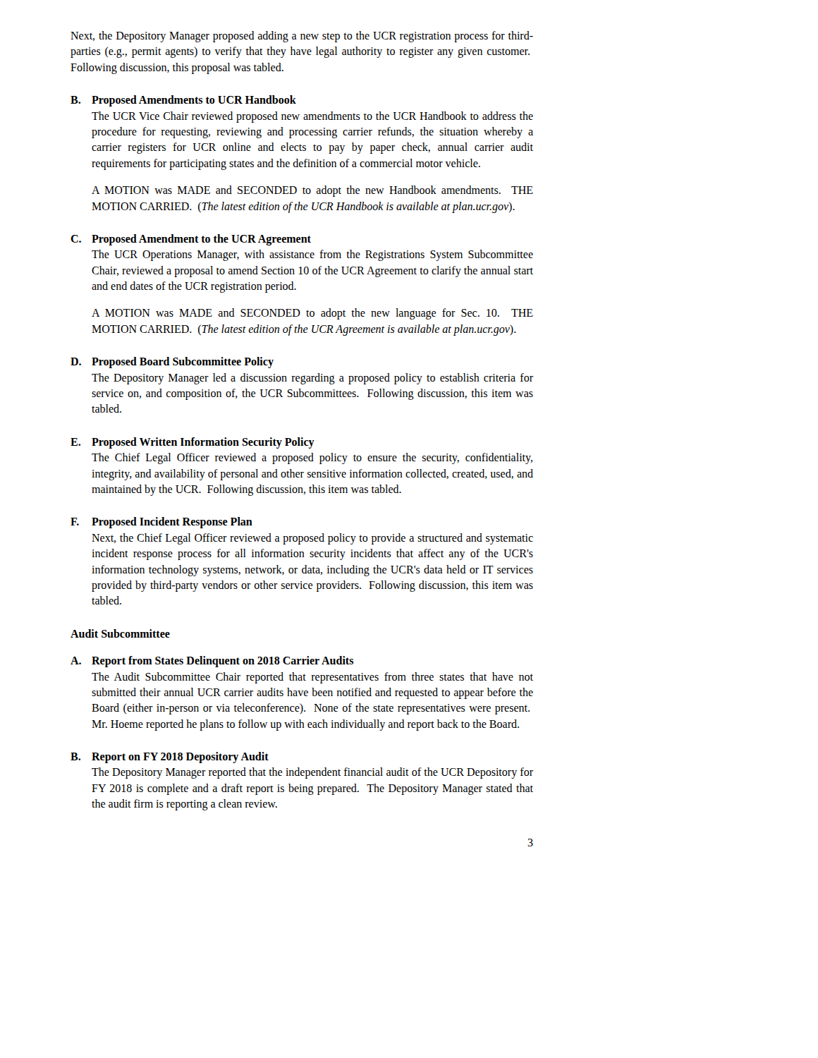Next, the Depository Manager proposed adding a new step to the UCR registration process for third-parties (e.g., permit agents) to verify that they have legal authority to register any given customer. Following discussion, this proposal was tabled.
B. Proposed Amendments to UCR Handbook
The UCR Vice Chair reviewed proposed new amendments to the UCR Handbook to address the procedure for requesting, reviewing and processing carrier refunds, the situation whereby a carrier registers for UCR online and elects to pay by paper check, annual carrier audit requirements for participating states and the definition of a commercial motor vehicle.
A MOTION was MADE and SECONDED to adopt the new Handbook amendments. THE MOTION CARRIED. (The latest edition of the UCR Handbook is available at plan.ucr.gov).
C. Proposed Amendment to the UCR Agreement
The UCR Operations Manager, with assistance from the Registrations System Subcommittee Chair, reviewed a proposal to amend Section 10 of the UCR Agreement to clarify the annual start and end dates of the UCR registration period.
A MOTION was MADE and SECONDED to adopt the new language for Sec. 10. THE MOTION CARRIED. (The latest edition of the UCR Agreement is available at plan.ucr.gov).
D. Proposed Board Subcommittee Policy
The Depository Manager led a discussion regarding a proposed policy to establish criteria for service on, and composition of, the UCR Subcommittees. Following discussion, this item was tabled.
E. Proposed Written Information Security Policy
The Chief Legal Officer reviewed a proposed policy to ensure the security, confidentiality, integrity, and availability of personal and other sensitive information collected, created, used, and maintained by the UCR. Following discussion, this item was tabled.
F. Proposed Incident Response Plan
Next, the Chief Legal Officer reviewed a proposed policy to provide a structured and systematic incident response process for all information security incidents that affect any of the UCR's information technology systems, network, or data, including the UCR's data held or IT services provided by third-party vendors or other service providers. Following discussion, this item was tabled.
Audit Subcommittee
A. Report from States Delinquent on 2018 Carrier Audits
The Audit Subcommittee Chair reported that representatives from three states that have not submitted their annual UCR carrier audits have been notified and requested to appear before the Board (either in-person or via teleconference). None of the state representatives were present. Mr. Hoeme reported he plans to follow up with each individually and report back to the Board.
B. Report on FY 2018 Depository Audit
The Depository Manager reported that the independent financial audit of the UCR Depository for FY 2018 is complete and a draft report is being prepared. The Depository Manager stated that the audit firm is reporting a clean review.
3